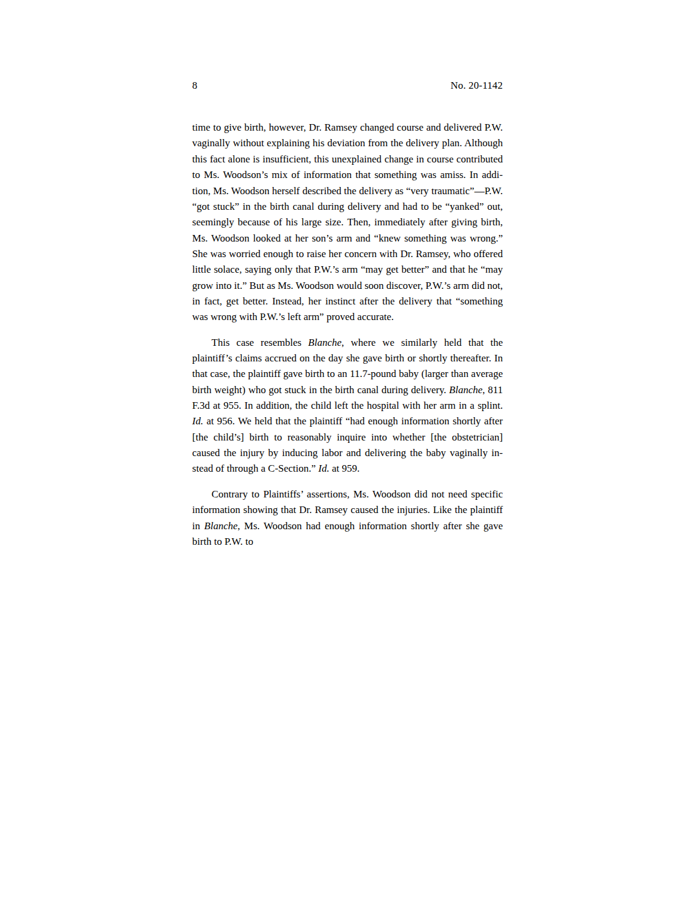8 No. 20-1142
time to give birth, however, Dr. Ramsey changed course and delivered P.W. vaginally without explaining his deviation from the delivery plan. Although this fact alone is insufficient, this unexplained change in course contributed to Ms. Woodson’s mix of information that something was amiss. In addition, Ms. Woodson herself described the delivery as “very traumatic”—P.W. “got stuck” in the birth canal during delivery and had to be “yanked” out, seemingly because of his large size. Then, immediately after giving birth, Ms. Woodson looked at her son’s arm and “knew something was wrong.” She was worried enough to raise her concern with Dr. Ramsey, who offered little solace, saying only that P.W.’s arm “may get better” and that he “may grow into it.” But as Ms. Woodson would soon discover, P.W.’s arm did not, in fact, get better. Instead, her instinct after the delivery that “something was wrong with P.W.’s left arm” proved accurate.
This case resembles Blanche, where we similarly held that the plaintiff’s claims accrued on the day she gave birth or shortly thereafter. In that case, the plaintiff gave birth to an 11.7-pound baby (larger than average birth weight) who got stuck in the birth canal during delivery. Blanche, 811 F.3d at 955. In addition, the child left the hospital with her arm in a splint. Id. at 956. We held that the plaintiff “had enough information shortly after [the child’s] birth to reasonably inquire into whether [the obstetrician] caused the injury by inducing labor and delivering the baby vaginally instead of through a C-Section.” Id. at 959.
Contrary to Plaintiffs’ assertions, Ms. Woodson did not need specific information showing that Dr. Ramsey caused the injuries. Like the plaintiff in Blanche, Ms. Woodson had enough information shortly after she gave birth to P.W. to